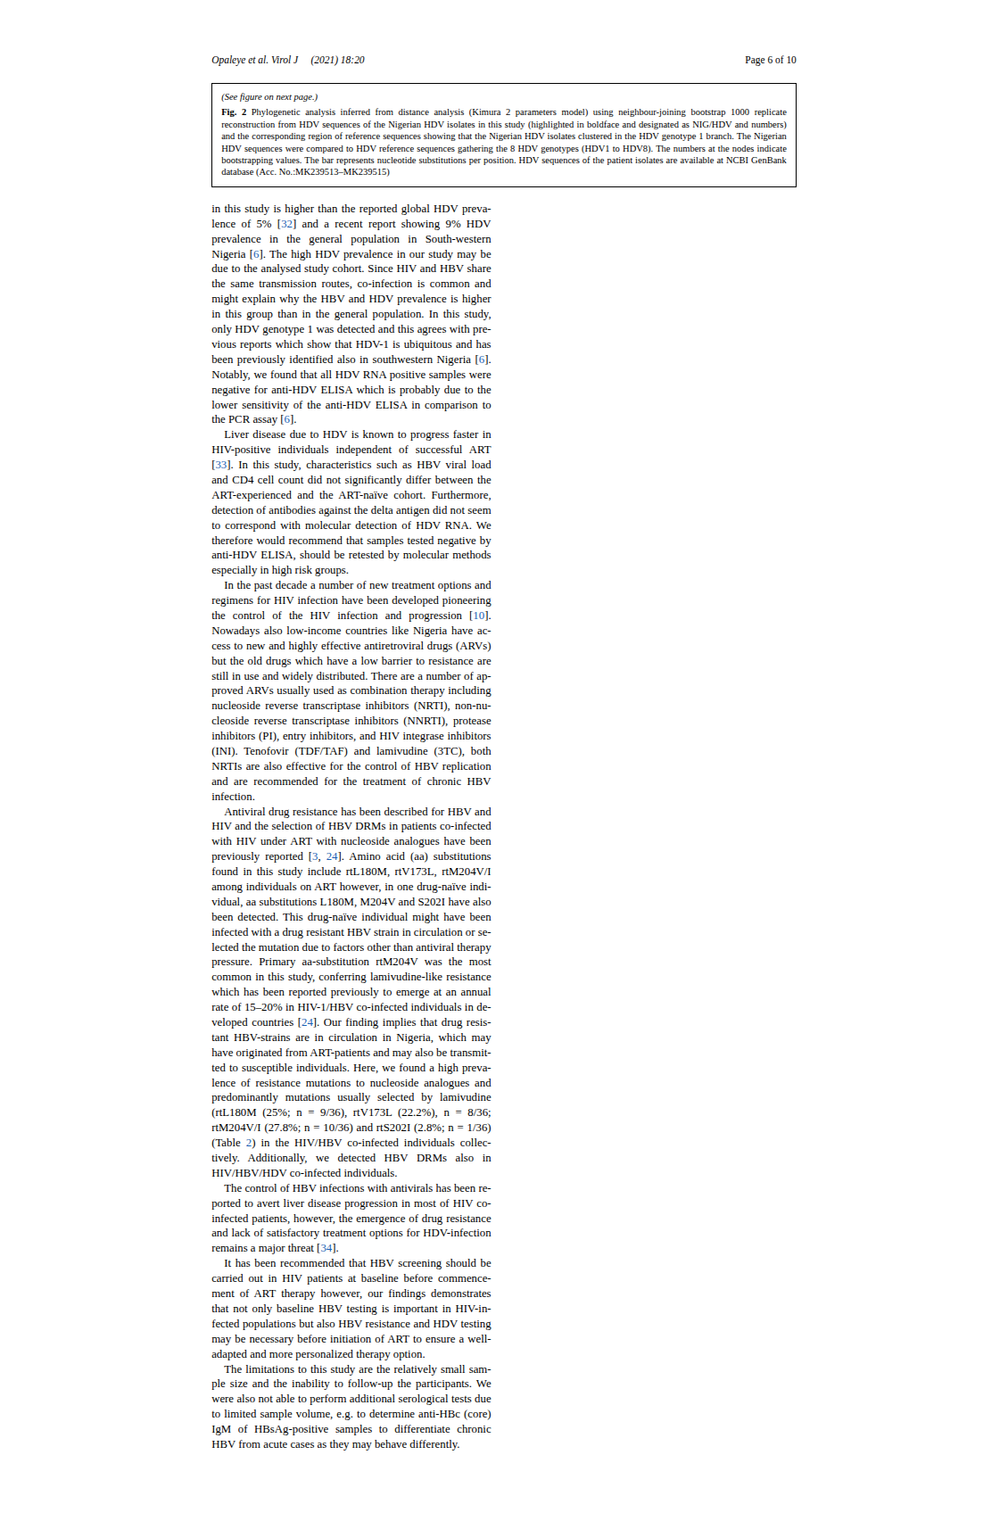Opaleye et al. Virol J (2021) 18:20
Page 6 of 10
(See figure on next page.)
Fig. 2 Phylogenetic analysis inferred from distance analysis (Kimura 2 parameters model) using neighbour-joining bootstrap 1000 replicate reconstruction from HDV sequences of the Nigerian HDV isolates in this study (highlighted in boldface and designated as NIG/HDV and numbers) and the corresponding region of reference sequences showing that the Nigerian HDV isolates clustered in the HDV genotype 1 branch. The Nigerian HDV sequences were compared to HDV reference sequences gathering the 8 HDV genotypes (HDV1 to HDV8). The numbers at the nodes indicate bootstrapping values. The bar represents nucleotide substitutions per position. HDV sequences of the patient isolates are available at NCBI GenBank database (Acc. No.:MK239513–MK239515)
in this study is higher than the reported global HDV prevalence of 5% [32] and a recent report showing 9% HDV prevalence in the general population in South-western Nigeria [6]. The high HDV prevalence in our study may be due to the analysed study cohort. Since HIV and HBV share the same transmission routes, co-infection is common and might explain why the HBV and HDV prevalence is higher in this group than in the general population. In this study, only HDV genotype 1 was detected and this agrees with previous reports which show that HDV-1 is ubiquitous and has been previously identified also in southwestern Nigeria [6]. Notably, we found that all HDV RNA positive samples were negative for anti-HDV ELISA which is probably due to the lower sensitivity of the anti-HDV ELISA in comparison to the PCR assay [6].
Liver disease due to HDV is known to progress faster in HIV-positive individuals independent of successful ART [33]. In this study, characteristics such as HBV viral load and CD4 cell count did not significantly differ between the ART-experienced and the ART-naïve cohort. Furthermore, detection of antibodies against the delta antigen did not seem to correspond with molecular detection of HDV RNA. We therefore would recommend that samples tested negative by anti-HDV ELISA, should be retested by molecular methods especially in high risk groups.
In the past decade a number of new treatment options and regimens for HIV infection have been developed pioneering the control of the HIV infection and progression [10]. Nowadays also low-income countries like Nigeria have access to new and highly effective antiretroviral drugs (ARVs) but the old drugs which have a low barrier to resistance are still in use and widely distributed. There are a number of approved ARVs usually used as combination therapy including nucleoside reverse transcriptase inhibitors (NRTI), non-nucleoside reverse transcriptase inhibitors (NNRTI), protease inhibitors (PI), entry inhibitors, and HIV integrase inhibitors (INI). Tenofovir (TDF/TAF) and lamivudine (3TC), both NRTIs are also effective for the control of HBV replication and are recommended for the treatment of chronic HBV infection.
Antiviral drug resistance has been described for HBV and HIV and the selection of HBV DRMs in patients co-infected with HIV under ART with nucleoside analogues have been previously reported [3, 24]. Amino acid (aa) substitutions found in this study include rtL180M, rtV173L, rtM204V/I among individuals on ART however, in one drug-naïve individual, aa substitutions L180M, M204V and S202I have also been detected. This drug-naïve individual might have been infected with a drug resistant HBV strain in circulation or selected the mutation due to factors other than antiviral therapy pressure. Primary aa-substitution rtM204V was the most common in this study, conferring lamivudine-like resistance which has been reported previously to emerge at an annual rate of 15–20% in HIV-1/HBV co-infected individuals in developed countries [24]. Our finding implies that drug resistant HBV-strains are in circulation in Nigeria, which may have originated from ART-patients and may also be transmitted to susceptible individuals. Here, we found a high prevalence of resistance mutations to nucleoside analogues and predominantly mutations usually selected by lamivudine (rtL180M (25%; n = 9/36), rtV173L (22.2%), n = 8/36; rtM204V/I (27.8%; n = 10/36) and rtS202I (2.8%; n = 1/36) (Table 2) in the HIV/HBV co-infected individuals collectively. Additionally, we detected HBV DRMs also in HIV/HBV/HDV co-infected individuals.
The control of HBV infections with antivirals has been reported to avert liver disease progression in most of HIV co-infected patients, however, the emergence of drug resistance and lack of satisfactory treatment options for HDV-infection remains a major threat [34].
It has been recommended that HBV screening should be carried out in HIV patients at baseline before commencement of ART therapy however, our findings demonstrates that not only baseline HBV testing is important in HIV-infected populations but also HBV resistance and HDV testing may be necessary before initiation of ART to ensure a well-adapted and more personalized therapy option.
The limitations to this study are the relatively small sample size and the inability to follow-up the participants. We were also not able to perform additional serological tests due to limited sample volume, e.g. to determine anti-HBc (core) IgM of HBsAg-positive samples to differentiate chronic HBV from acute cases as they may behave differently.